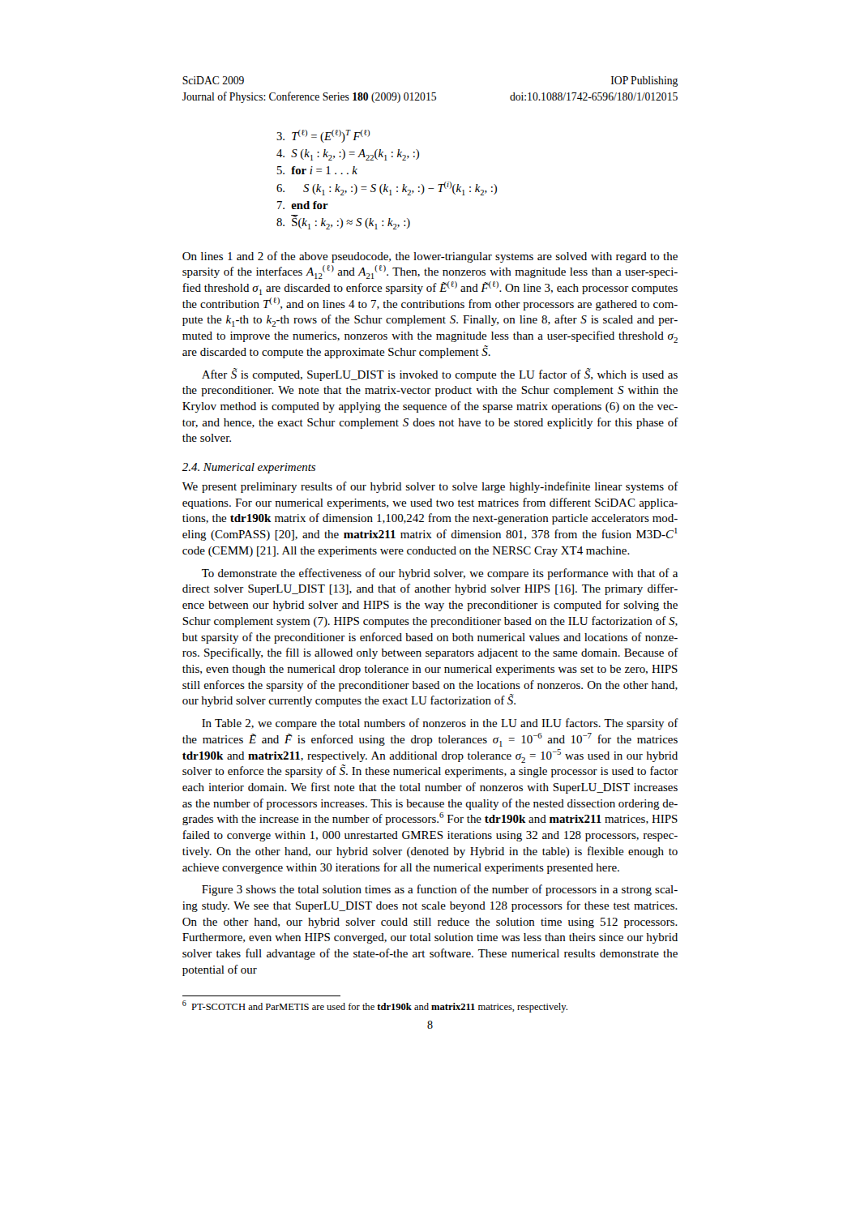SciDAC 2009
IOP Publishing
Journal of Physics: Conference Series 180 (2009) 012015
doi:10.1088/1742-6596/180/1/012015
3. T(ℓ) = (E(ℓ))T F(ℓ)
4. S (k1 : k2, :) = A22(k1 : k2, :)
5. for i = 1 . . . k
6. S (k1 : k2, :) = S (k1 : k2, :) − T(i)(k1 : k2, :)
7. end for
8. S̃(k1 : k2, :) ≈ S (k1 : k2, :)
On lines 1 and 2 of the above pseudocode, the lower-triangular systems are solved with regard to the sparsity of the interfaces A12(ℓ) and A21(ℓ). Then, the nonzeros with magnitude less than a user-specified threshold σ1 are discarded to enforce sparsity of Ẽ(ℓ) and F̃(ℓ). On line 3, each processor computes the contribution T(ℓ), and on lines 4 to 7, the contributions from other processors are gathered to compute the k1-th to k2-th rows of the Schur complement S. Finally, on line 8, after S is scaled and permuted to improve the numerics, nonzeros with the magnitude less than a user-specified threshold σ2 are discarded to compute the approximate Schur complement S̃.
After S̃ is computed, SuperLU_DIST is invoked to compute the LU factor of S̃, which is used as the preconditioner. We note that the matrix-vector product with the Schur complement S within the Krylov method is computed by applying the sequence of the sparse matrix operations (6) on the vector, and hence, the exact Schur complement S does not have to be stored explicitly for this phase of the solver.
2.4. Numerical experiments
We present preliminary results of our hybrid solver to solve large highly-indefinite linear systems of equations. For our numerical experiments, we used two test matrices from different SciDAC applications, the tdr190k matrix of dimension 1,100,242 from the next-generation particle accelerators modeling (ComPASS) [20], and the matrix211 matrix of dimension 801, 378 from the fusion M3D-C1 code (CEMM) [21]. All the experiments were conducted on the NERSC Cray XT4 machine.
To demonstrate the effectiveness of our hybrid solver, we compare its performance with that of a direct solver SuperLU_DIST [13], and that of another hybrid solver HIPS [16]. The primary difference between our hybrid solver and HIPS is the way the preconditioner is computed for solving the Schur complement system (7). HIPS computes the preconditioner based on the ILU factorization of S, but sparsity of the preconditioner is enforced based on both numerical values and locations of nonzeros. Specifically, the fill is allowed only between separators adjacent to the same domain. Because of this, even though the numerical drop tolerance in our numerical experiments was set to be zero, HIPS still enforces the sparsity of the preconditioner based on the locations of nonzeros. On the other hand, our hybrid solver currently computes the exact LU factorization of S̃.
In Table 2, we compare the total numbers of nonzeros in the LU and ILU factors. The sparsity of the matrices Ẽ and F̃ is enforced using the drop tolerances σ1 = 10−6 and 10−7 for the matrices tdr190k and matrix211, respectively. An additional drop tolerance σ2 = 10−5 was used in our hybrid solver to enforce the sparsity of S̃. In these numerical experiments, a single processor is used to factor each interior domain. We first note that the total number of nonzeros with SuperLU_DIST increases as the number of processors increases. This is because the quality of the nested dissection ordering degrades with the increase in the number of processors.6 For the tdr190k and matrix211 matrices, HIPS failed to converge within 1, 000 unrestarted GMRES iterations using 32 and 128 processors, respectively. On the other hand, our hybrid solver (denoted by Hybrid in the table) is flexible enough to achieve convergence within 30 iterations for all the numerical experiments presented here.
Figure 3 shows the total solution times as a function of the number of processors in a strong scaling study. We see that SuperLU_DIST does not scale beyond 128 processors for these test matrices. On the other hand, our hybrid solver could still reduce the solution time using 512 processors. Furthermore, even when HIPS converged, our total solution time was less than theirs since our hybrid solver takes full advantage of the state-of-the art software. These numerical results demonstrate the potential of our
6 PT-SCOTCH and ParMETIS are used for the tdr190k and matrix211 matrices, respectively.
8